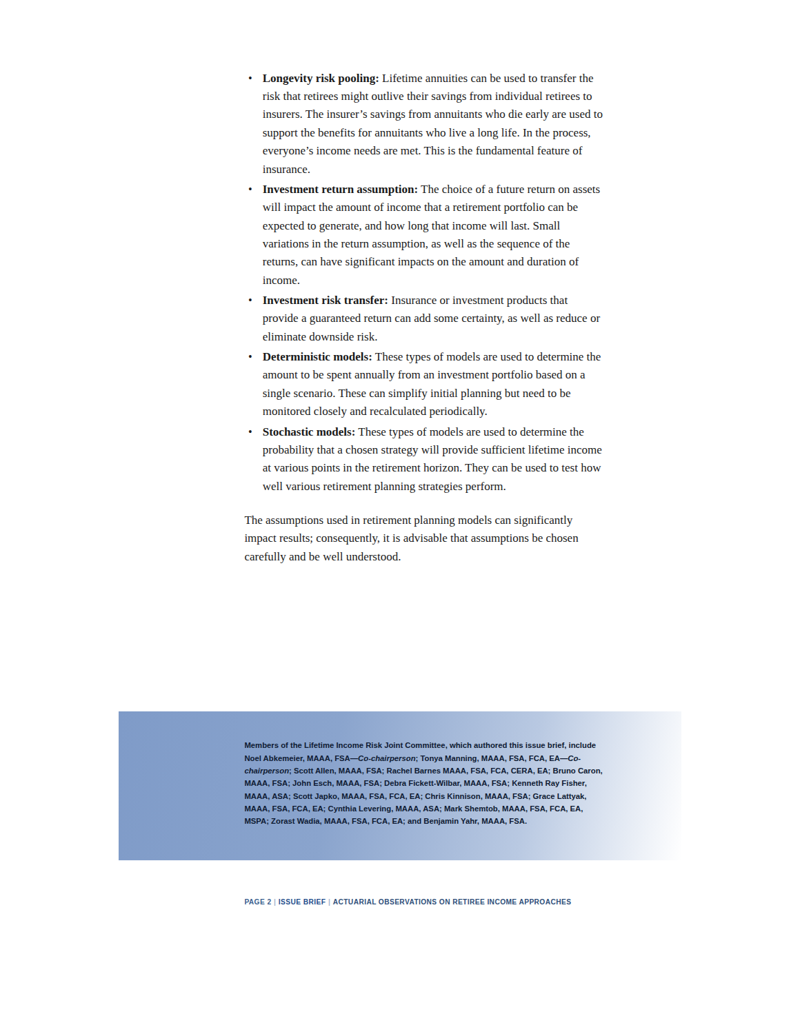Longevity risk pooling: Lifetime annuities can be used to transfer the risk that retirees might outlive their savings from individual retirees to insurers. The insurer’s savings from annuitants who die early are used to support the benefits for annuitants who live a long life. In the process, everyone’s income needs are met. This is the fundamental feature of insurance.
Investment return assumption: The choice of a future return on assets will impact the amount of income that a retirement portfolio can be expected to generate, and how long that income will last. Small variations in the return assumption, as well as the sequence of the returns, can have significant impacts on the amount and duration of income.
Investment risk transfer: Insurance or investment products that provide a guaranteed return can add some certainty, as well as reduce or eliminate downside risk.
Deterministic models: These types of models are used to determine the amount to be spent annually from an investment portfolio based on a single scenario. These can simplify initial planning but need to be monitored closely and recalculated periodically.
Stochastic models: These types of models are used to determine the probability that a chosen strategy will provide sufficient lifetime income at various points in the retirement horizon. They can be used to test how well various retirement planning strategies perform.
The assumptions used in retirement planning models can significantly impact results; consequently, it is advisable that assumptions be chosen carefully and be well understood.
Members of the Lifetime Income Risk Joint Committee, which authored this issue brief, include Noel Abkemeier, MAAA, FSA—Co-chairperson; Tonya Manning, MAAA, FSA, FCA, EA—Co-chairperson; Scott Allen, MAAA, FSA; Rachel Barnes MAAA, FSA, FCA, CERA, EA; Bruno Caron, MAAA, FSA; John Esch, MAAA, FSA; Debra Fickett-Wilbar, MAAA, FSA; Kenneth Ray Fisher, MAAA, ASA; Scott Japko, MAAA, FSA, FCA, EA; Chris Kinnison, MAAA, FSA; Grace Lattyak, MAAA, FSA, FCA, EA; Cynthia Levering, MAAA, ASA; Mark Shemtob, MAAA, FSA, FCA, EA, MSPA; Zorast Wadia, MAAA, FSA, FCA, EA; and Benjamin Yahr, MAAA, FSA.
PAGE 2|ISSUE BRIEF|ACTUARIAL OBSERVATIONS ON RETIREE INCOME APPROACHES